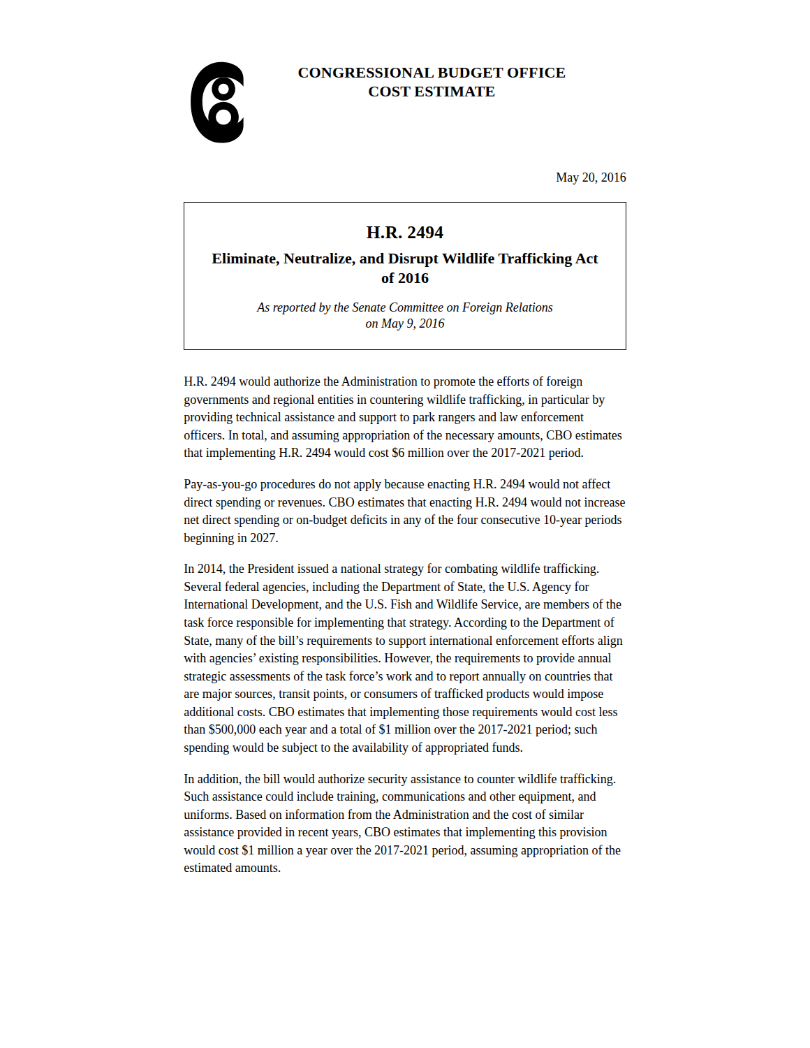CONGRESSIONAL BUDGET OFFICE
COST ESTIMATE
May 20, 2016
H.R. 2494
Eliminate, Neutralize, and Disrupt Wildlife Trafficking Act of 2016
As reported by the Senate Committee on Foreign Relations
on May 9, 2016
H.R. 2494 would authorize the Administration to promote the efforts of foreign governments and regional entities in countering wildlife trafficking, in particular by providing technical assistance and support to park rangers and law enforcement officers. In total, and assuming appropriation of the necessary amounts, CBO estimates that implementing H.R. 2494 would cost $6 million over the 2017-2021 period.
Pay-as-you-go procedures do not apply because enacting H.R. 2494 would not affect direct spending or revenues. CBO estimates that enacting H.R. 2494 would not increase net direct spending or on-budget deficits in any of the four consecutive 10-year periods beginning in 2027.
In 2014, the President issued a national strategy for combating wildlife trafficking. Several federal agencies, including the Department of State, the U.S. Agency for International Development, and the U.S. Fish and Wildlife Service, are members of the task force responsible for implementing that strategy. According to the Department of State, many of the bill’s requirements to support international enforcement efforts align with agencies’ existing responsibilities. However, the requirements to provide annual strategic assessments of the task force’s work and to report annually on countries that are major sources, transit points, or consumers of trafficked products would impose additional costs. CBO estimates that implementing those requirements would cost less than $500,000 each year and a total of $1 million over the 2017-2021 period; such spending would be subject to the availability of appropriated funds.
In addition, the bill would authorize security assistance to counter wildlife trafficking. Such assistance could include training, communications and other equipment, and uniforms. Based on information from the Administration and the cost of similar assistance provided in recent years, CBO estimates that implementing this provision would cost $1 million a year over the 2017-2021 period, assuming appropriation of the estimated amounts.